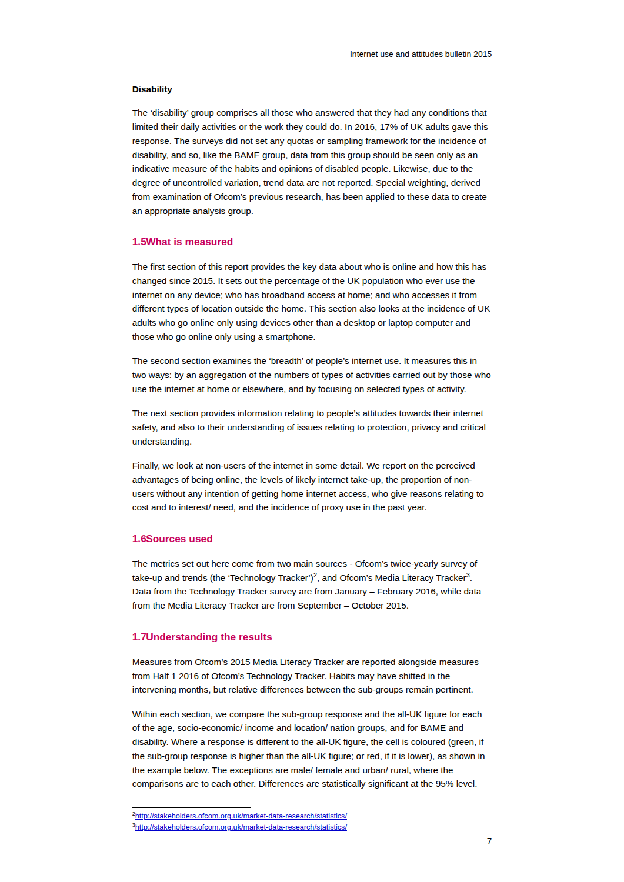Internet use and attitudes bulletin 2015
Disability
The ‘disability’ group comprises all those who answered that they had any conditions that limited their daily activities or the work they could do. In 2016, 17% of UK adults gave this response. The surveys did not set any quotas or sampling framework for the incidence of disability, and so, like the BAME group, data from this group should be seen only as an indicative measure of the habits and opinions of disabled people. Likewise, due to the degree of uncontrolled variation, trend data are not reported. Special weighting, derived from examination of Ofcom’s previous research, has been applied to these data to create an appropriate analysis group.
1.5 What is measured
The first section of this report provides the key data about who is online and how this has changed since 2015. It sets out the percentage of the UK population who ever use the internet on any device; who has broadband access at home; and who accesses it from different types of location outside the home. This section also looks at the incidence of UK adults who go online only using devices other than a desktop or laptop computer and those who go online only using a smartphone.
The second section examines the ‘breadth’ of people’s internet use. It measures this in two ways: by an aggregation of the numbers of types of activities carried out by those who use the internet at home or elsewhere, and by focusing on selected types of activity.
The next section provides information relating to people’s attitudes towards their internet safety, and also to their understanding of issues relating to protection, privacy and critical understanding.
Finally, we look at non-users of the internet in some detail. We report on the perceived advantages of being online, the levels of likely internet take-up, the proportion of non-users without any intention of getting home internet access, who give reasons relating to cost and to interest/ need, and the incidence of proxy use in the past year.
1.6 Sources used
The metrics set out here come from two main sources - Ofcom’s twice-yearly survey of take-up and trends (the ‘Technology Tracker’)2, and Ofcom’s Media Literacy Tracker3. Data from the Technology Tracker survey are from January – February 2016, while data from the Media Literacy Tracker are from September – October 2015.
1.7 Understanding the results
Measures from Ofcom’s 2015 Media Literacy Tracker are reported alongside measures from Half 1 2016 of Ofcom’s Technology Tracker. Habits may have shifted in the intervening months, but relative differences between the sub-groups remain pertinent.
Within each section, we compare the sub-group response and the all-UK figure for each of the age, socio-economic/ income and location/ nation groups, and for BAME and disability. Where a response is different to the all-UK figure, the cell is coloured (green, if the sub-group response is higher than the all-UK figure; or red, if it is lower), as shown in the example below. The exceptions are male/ female and urban/ rural, where the comparisons are to each other. Differences are statistically significant at the 95% level.
2http://stakeholders.ofcom.org.uk/market-data-research/statistics/
3http://stakeholders.ofcom.org.uk/market-data-research/statistics/
7